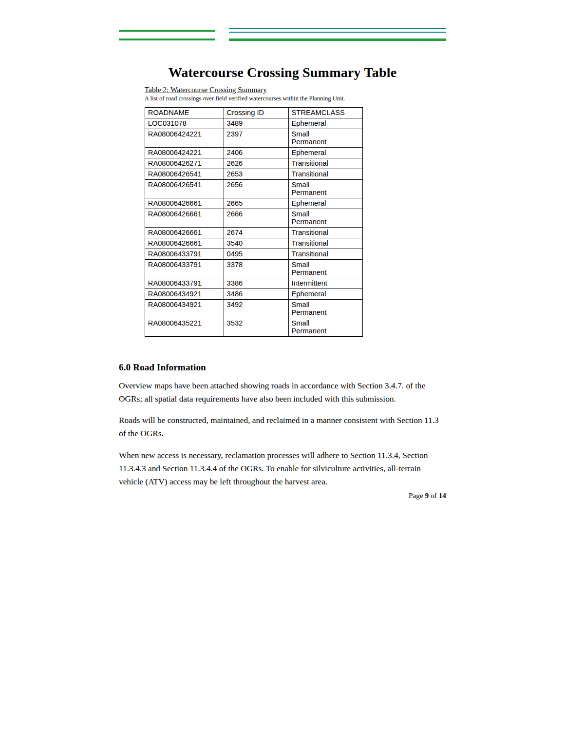Watercourse Crossing Summary Table
Table 2: Watercourse Crossing Summary
A list of road crossings over field verified watercourses within the Planning Unit.
| ROADNAME | Crossing ID | STREAMCLASS |
| --- | --- | --- |
| LOC031078 | 3489 | Ephemeral |
| RA08006424221 | 2397 | Small Permanent |
| RA08006424221 | 2406 | Ephemeral |
| RA08006426271 | 2626 | Transitional |
| RA08006426541 | 2653 | Transitional |
| RA08006426541 | 2656 | Small Permanent |
| RA08006426661 | 2665 | Ephemeral |
| RA08006426661 | 2666 | Small Permanent |
| RA08006426661 | 2674 | Transitional |
| RA08006426661 | 3540 | Transitional |
| RA08006433791 | 0495 | Transitional |
| RA08006433791 | 3378 | Small Permanent |
| RA08006433791 | 3386 | Intermittent |
| RA08006434921 | 3486 | Ephemeral |
| RA08006434921 | 3492 | Small Permanent |
| RA08006435221 | 3532 | Small Permanent |
6.0 Road Information
Overview maps have been attached showing roads in accordance with Section 3.4.7. of the OGRs; all spatial data requirements have also been included with this submission.
Roads will be constructed, maintained, and reclaimed in a manner consistent with Section 11.3 of the OGRs.
When new access is necessary, reclamation processes will adhere to Section 11.3.4, Section 11.3.4.3 and Section 11.3.4.4 of the OGRs. To enable for silviculture activities, all-terrain vehicle (ATV) access may be left throughout the harvest area.
Page 9 of 14